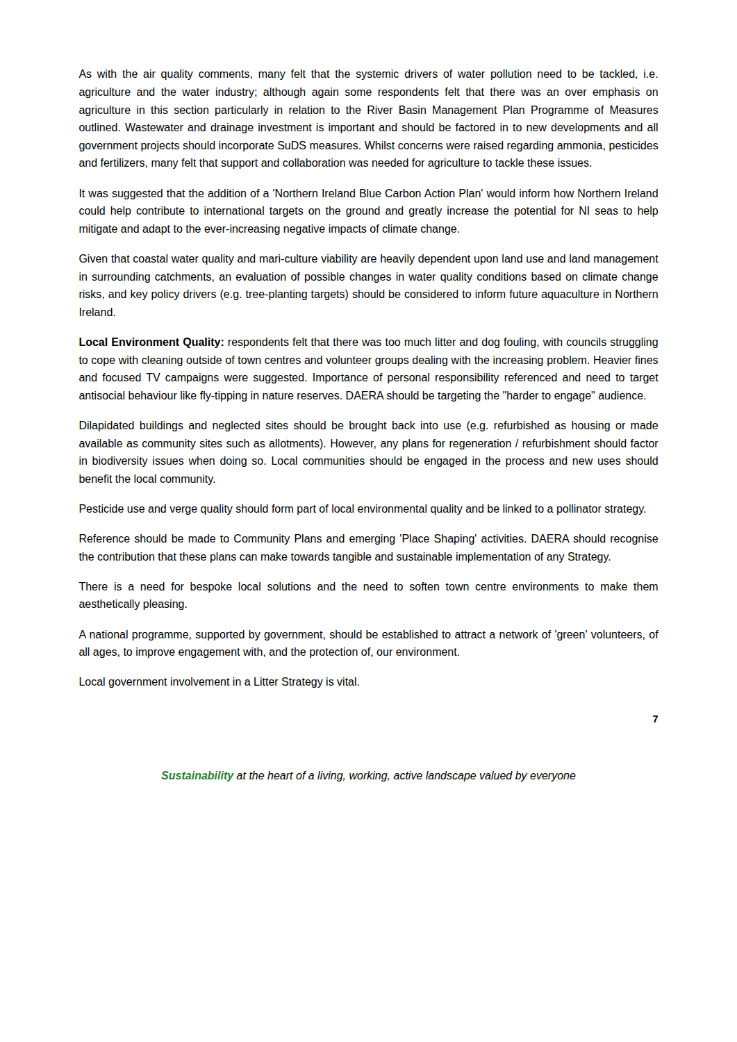As with the air quality comments, many felt that the systemic drivers of water pollution need to be tackled, i.e. agriculture and the water industry; although again some respondents felt that there was an over emphasis on agriculture in this section particularly in relation to the River Basin Management Plan Programme of Measures outlined. Wastewater and drainage investment is important and should be factored in to new developments and all government projects should incorporate SuDS measures. Whilst concerns were raised regarding ammonia, pesticides and fertilizers, many felt that support and collaboration was needed for agriculture to tackle these issues.
It was suggested that the addition of a 'Northern Ireland Blue Carbon Action Plan' would inform how Northern Ireland could help contribute to international targets on the ground and greatly increase the potential for NI seas to help mitigate and adapt to the ever-increasing negative impacts of climate change.
Given that coastal water quality and mari-culture viability are heavily dependent upon land use and land management in surrounding catchments, an evaluation of possible changes in water quality conditions based on climate change risks, and key policy drivers (e.g. tree-planting targets) should be considered to inform future aquaculture in Northern Ireland.
Local Environment Quality: respondents felt that there was too much litter and dog fouling, with councils struggling to cope with cleaning outside of town centres and volunteer groups dealing with the increasing problem. Heavier fines and focused TV campaigns were suggested. Importance of personal responsibility referenced and need to target antisocial behaviour like fly-tipping in nature reserves. DAERA should be targeting the "harder to engage" audience.
Dilapidated buildings and neglected sites should be brought back into use (e.g. refurbished as housing or made available as community sites such as allotments). However, any plans for regeneration / refurbishment should factor in biodiversity issues when doing so. Local communities should be engaged in the process and new uses should benefit the local community.
Pesticide use and verge quality should form part of local environmental quality and be linked to a pollinator strategy.
Reference should be made to Community Plans and emerging 'Place Shaping' activities. DAERA should recognise the contribution that these plans can make towards tangible and sustainable implementation of any Strategy.
There is a need for bespoke local solutions and the need to soften town centre environments to make them aesthetically pleasing.
A national programme, supported by government, should be established to attract a network of 'green' volunteers, of all ages, to improve engagement with, and the protection of, our environment.
Local government involvement in a Litter Strategy is vital.
7
Sustainability at the heart of a living, working, active landscape valued by everyone